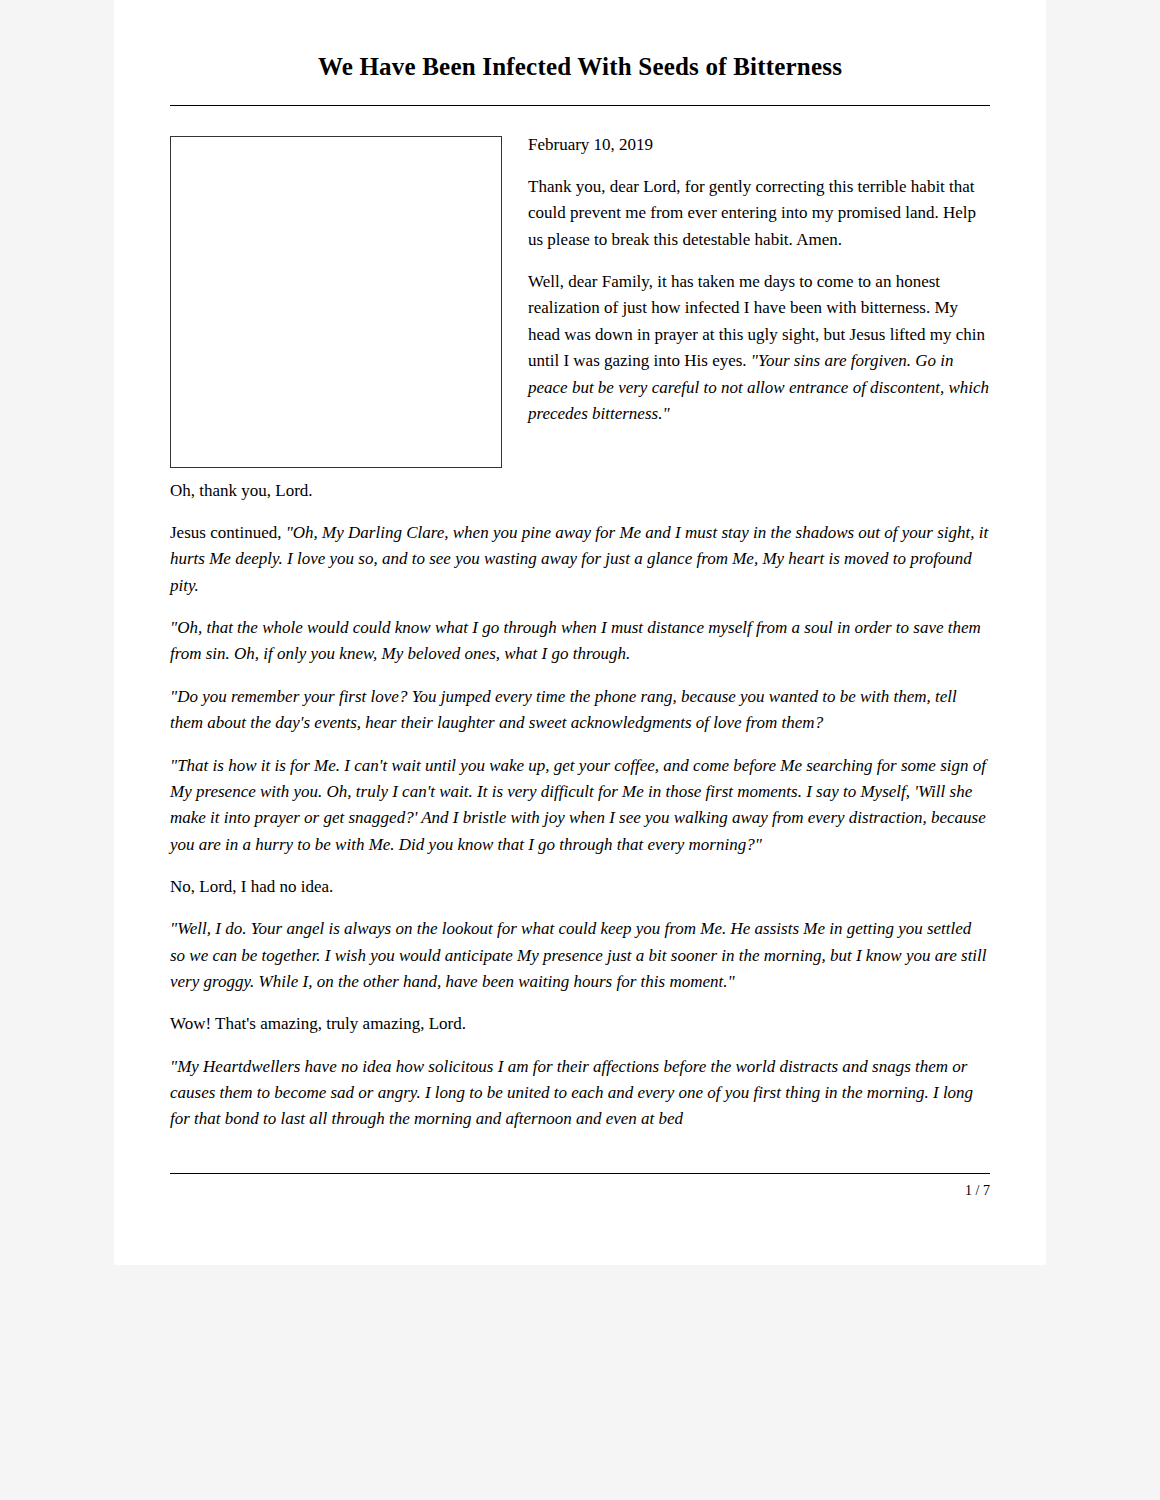We Have Been Infected With Seeds of Bitterness
February 10, 2019
Thank you, dear Lord, for gently correcting this terrible habit that could prevent me from ever entering into my promised land. Help us please to break this detestable habit. Amen.
Well, dear Family, it has taken me days to come to an honest realization of just how infected I have been with bitterness. My head was down in prayer at this ugly sight, but Jesus lifted my chin until I was gazing into His eyes. "Your sins are forgiven. Go in peace but be very careful to not allow entrance of discontent, which precedes bitterness."
Oh, thank you, Lord.
Jesus continued, "Oh, My Darling Clare, when you pine away for Me and I must stay in the shadows out of your sight, it hurts Me deeply. I love you so, and to see you wasting away for just a glance from Me, My heart is moved to profound pity.
"Oh, that the whole would could know what I go through when I must distance myself from a soul in order to save them from sin. Oh, if only you knew, My beloved ones, what I go through.
"Do you remember your first love? You jumped every time the phone rang, because you wanted to be with them, tell them about the day's events, hear their laughter and sweet acknowledgments of love from them?
"That is how it is for Me. I can't wait until you wake up, get your coffee, and come before Me searching for some sign of My presence with you. Oh, truly I can't wait. It is very difficult for Me in those first moments. I say to Myself, 'Will she make it into prayer or get snagged?' And I bristle with joy when I see you walking away from every distraction, because you are in a hurry to be with Me. Did you know that I go through that every morning?"
No, Lord, I had no idea.
"Well, I do. Your angel is always on the lookout for what could keep you from Me. He assists Me in getting you settled so we can be together. I wish you would anticipate My presence just a bit sooner in the morning, but I know you are still very groggy. While I, on the other hand, have been waiting hours for this moment."
Wow! That's amazing, truly amazing, Lord.
"My Heartdwellers have no idea how solicitous I am for their affections before the world distracts and snags them or causes them to become sad or angry. I long to be united to each and every one of you first thing in the morning. I long for that bond to last all through the morning and afternoon and even at bed
1 / 7